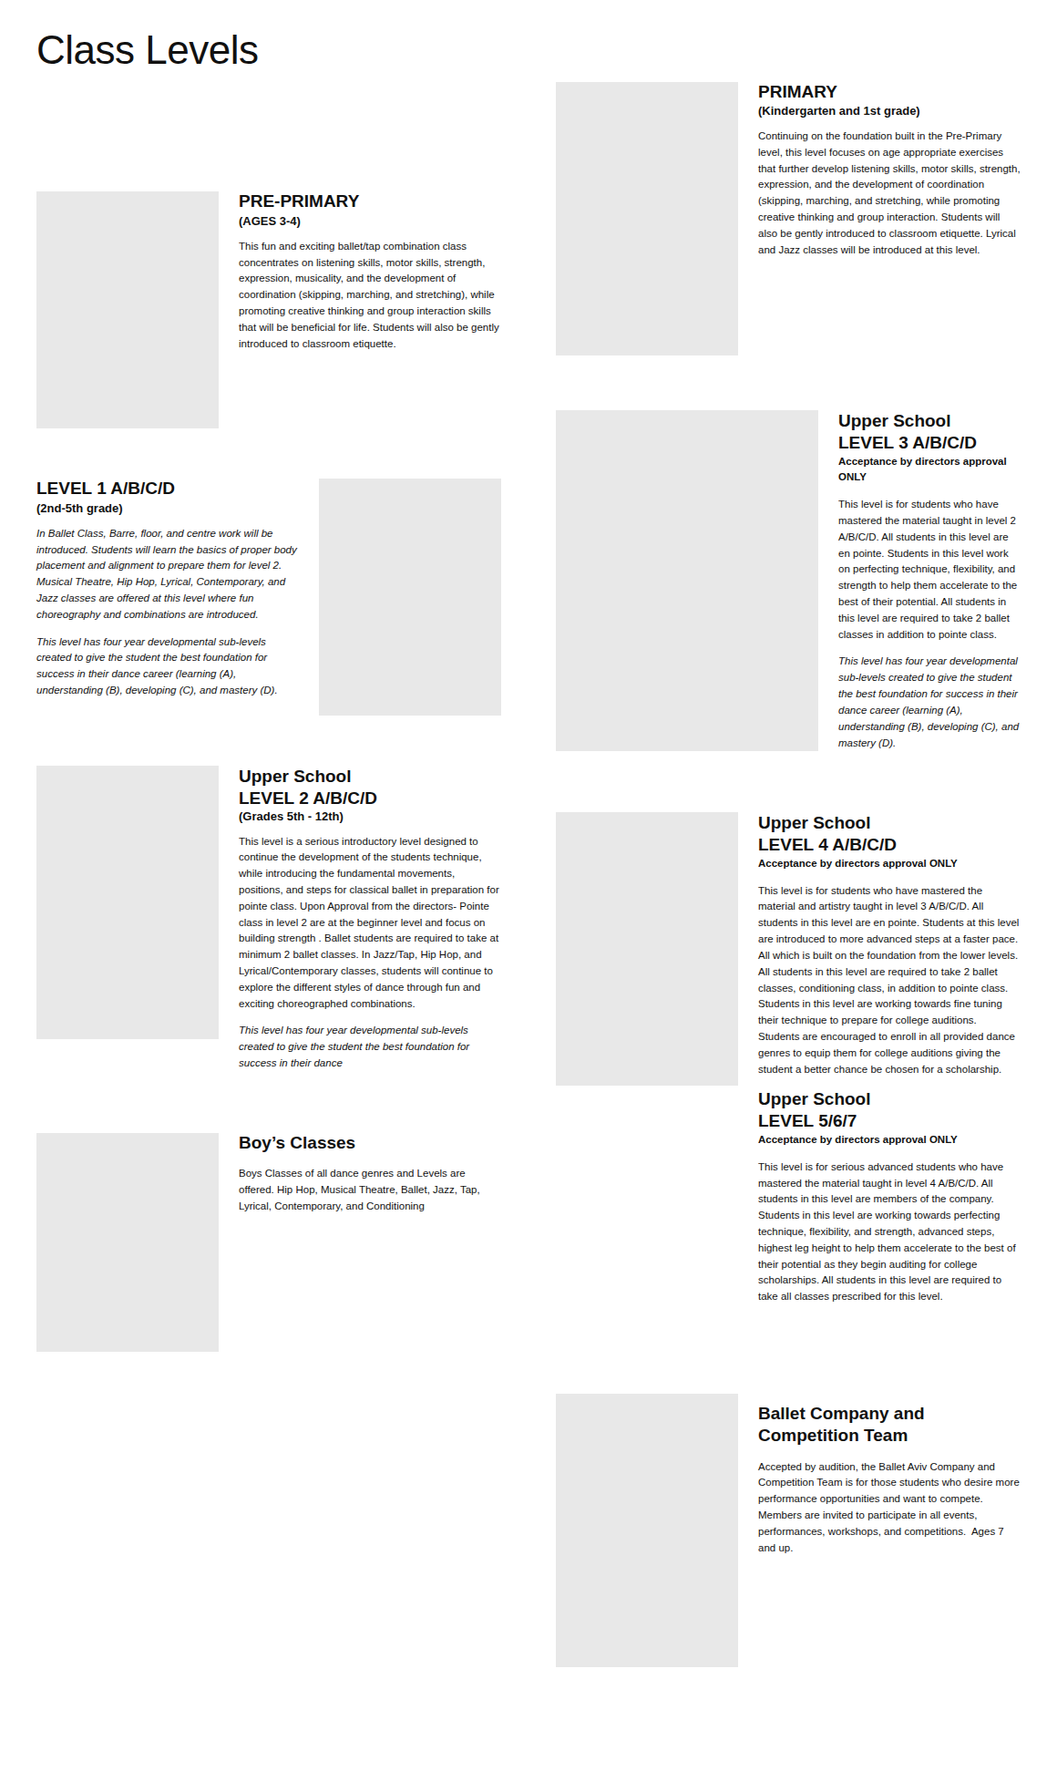Class Levels
PRE-PRIMARY
(AGES 3-4)
This fun and exciting ballet/tap combination class concentrates on listening skills, motor skills, strength, expression, musicality, and the development of coordination (skipping, marching, and stretching), while promoting creative thinking and group interaction skills that will be beneficial for life. Students will also be gently introduced to classroom etiquette.
LEVEL 1 A/B/C/D
(2nd-5th grade)
In Ballet Class, Barre, floor, and centre work will be introduced. Students will learn the basics of proper body placement and alignment to prepare them for level 2. Musical Theatre, Hip Hop, Lyrical, Contemporary, and Jazz classes are offered at this level where fun choreography and combinations are introduced.
This level has four year developmental sub-levels created to give the student the best foundation for success in their dance career (learning (A), understanding (B), developing (C), and mastery (D).
Upper School
LEVEL 2 A/B/C/D
(Grades 5th - 12th)
This level is a serious introductory level designed to continue the development of the students technique, while introducing the fundamental movements, positions, and steps for classical ballet in preparation for pointe class. Upon Approval from the directors- Pointe class in level 2 are at the beginner level and focus on building strength . Ballet students are required to take at minimum 2 ballet classes. In Jazz/Tap, Hip Hop, and Lyrical/Contemporary classes, students will continue to explore the different styles of dance through fun and exciting choreographed combinations.
This level has four year developmental sub-levels created to give the student the best foundation for success in their dance
Boy’s Classes
Boys Classes of all dance genres and Levels are offered. Hip Hop, Musical Theatre, Ballet, Jazz, Tap, Lyrical, Contemporary, and Conditioning
PRIMARY
(Kindergarten and 1st grade)
Continuing on the foundation built in the Pre-Primary level, this level focuses on age appropriate exercises that further develop listening skills, motor skills, strength, expression, and the development of coordination (skipping, marching, and stretching, while promoting creative thinking and group interaction. Students will also be gently introduced to classroom etiquette. Lyrical and Jazz classes will be introduced at this level.
Upper School
LEVEL 3 A/B/C/D
Acceptance by directors approval ONLY
This level is for students who have mastered the material taught in level 2 A/B/C/D. All students in this level are en pointe. Students in this level work on perfecting technique, flexibility, and strength to help them accelerate to the best of their potential. All students in this level are required to take 2 ballet classes in addition to pointe class.
This level has four year developmental sub-levels created to give the student the best foundation for success in their dance career (learning (A), understanding (B), developing (C), and mastery (D).
Upper School
LEVEL 4 A/B/C/D
Acceptance by directors approval ONLY
This level is for students who have mastered the material and artistry taught in level 3 A/B/C/D. All students in this level are en pointe. Students at this level are introduced to more advanced steps at a faster pace. All which is built on the foundation from the lower levels. All students in this level are required to take 2 ballet classes, conditioning class, in addition to pointe class. Students in this level are working towards fine tuning their technique to prepare for college auditions. Students are encouraged to enroll in all provided dance genres to equip them for college auditions giving the student a better chance be chosen for a scholarship.
Upper School
LEVEL 5/6/7
Acceptance by directors approval ONLY
This level is for serious advanced students who have mastered the material taught in level 4 A/B/C/D. All students in this level are members of the company. Students in this level are working towards perfecting technique, flexibility, and strength, advanced steps, highest leg height to help them accelerate to the best of their potential as they begin auditing for college scholarships. All students in this level are required to take all classes prescribed for this level.
Ballet Company and
Competition Team
Accepted by audition, the Ballet Aviv Company and Competition Team is for those students who desire more performance opportunities and want to compete. Members are invited to participate in all events, performances, workshops, and competitions. Ages 7 and up.